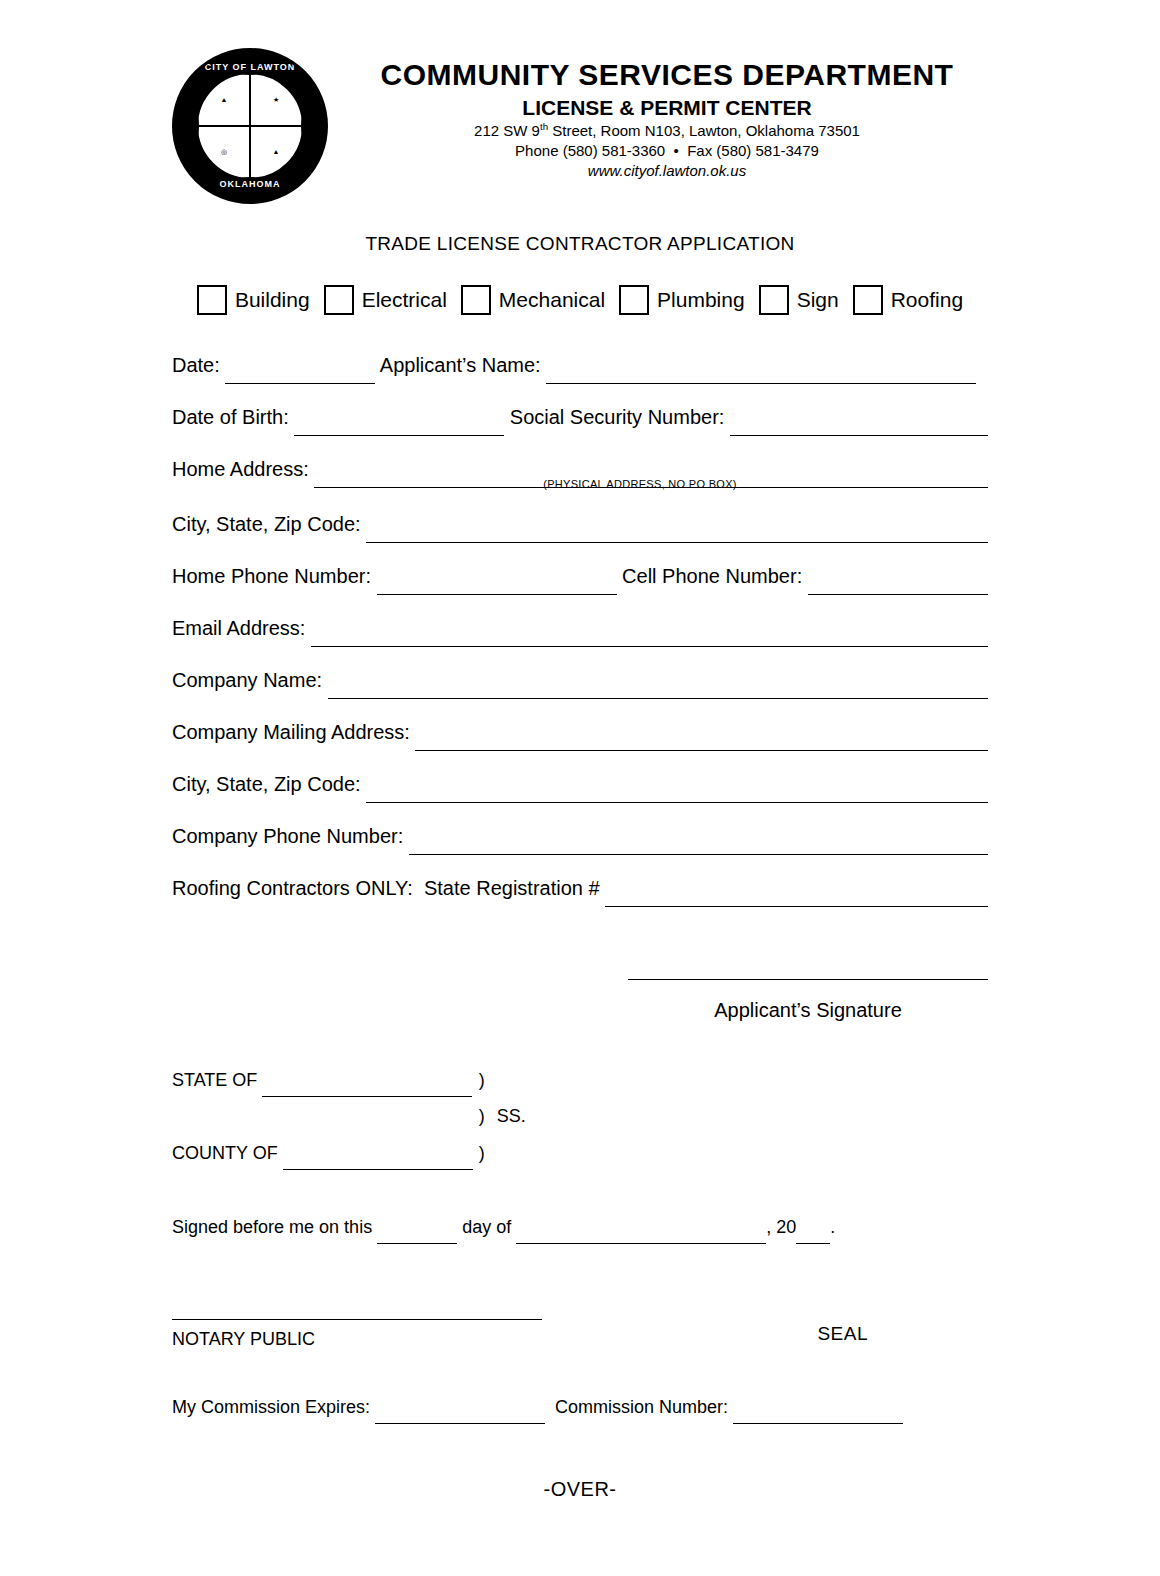CITY OF LAWTON
▲
★
◎
▲
OKLAHOMA
COMMUNITY SERVICES DEPARTMENT
LICENSE & PERMIT CENTER
212 SW 9th Street, Room N103, Lawton, Oklahoma 73501
Phone (580) 581-3360 • Fax (580) 581-3479
www.cityof.lawton.ok.us
TRADE LICENSE CONTRACTOR APPLICATION
Building Electrical Mechanical Plumbing Sign Roofing
Date: Applicant’s Name:
Date of Birth: Social Security Number:
Home Address:
(PHYSICAL ADDRESS, NO PO BOX)
City, State, Zip Code:
Home Phone Number: Cell Phone Number:
Email Address:
Company Name:
Company Mailing Address:
City, State, Zip Code:
Company Phone Number:
Roofing Contractors ONLY: State Registration #
Applicant’s Signature
STATE OF ) ) SS. COUNTY OF )
Signed before me on this day of , 20 .
NOTARY PUBLIC
SEAL
My Commission Expires: Commission Number:
-OVER-